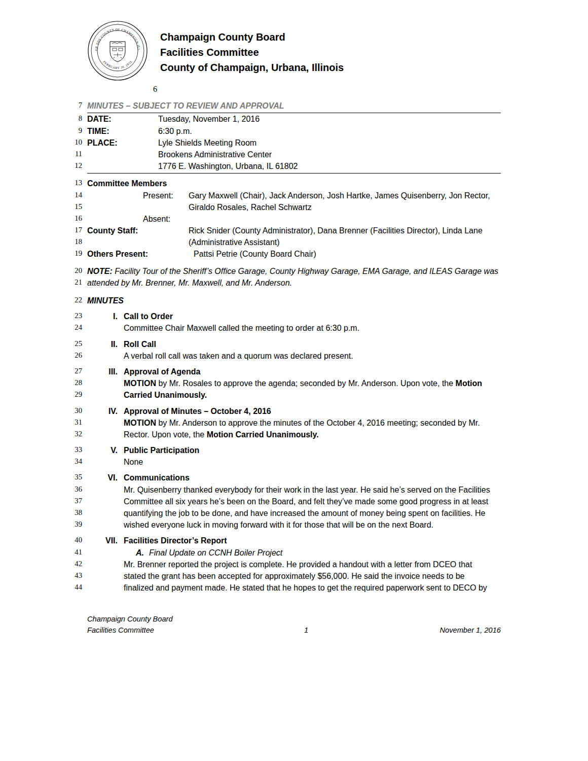SEAL OF THE COUNTY OF CHAMPAIGN ILLINOIS FEBRUARY 20, 1833
Champaign County Board
Facilities Committee
County of Champaign, Urbana, Illinois
6
7
MINUTES – SUBJECT TO REVIEW AND APPROVAL
8
| DATE: | Tuesday, November 1, 2016 |
9
| TIME: | 6:30 p.m. |
10
| PLACE: | Lyle Shields Meeting Room |
11
| | Brookens Administrative Center |
12
| | 1776 E. Washington, Urbana, IL 61802 |
13
| Committee Members | | |
14
| | Present: | Gary Maxwell (Chair), Jack Anderson, Josh Hartke, James Quisenberry, Jon Rector, |
15
| | | Giraldo Rosales, Rachel Schwartz |
16
| | Absent: | |
17
| County Staff: | | Rick Snider (County Administrator), Dana Brenner (Facilities Director), Linda Lane |
18
| | | (Administrative Assistant) |
19
| Others Present: | | Pattsi Petrie (County Board Chair) |
20
NOTE: Facility Tour of the Sheriff’s Office Garage, County Highway Garage, EMA Garage, and ILEAS Garage was
21
attended by Mr. Brenner, Mr. Maxwell, and Mr. Anderson.
22
MINUTES
23
I.
Call to Order
24
Committee Chair Maxwell called the meeting to order at 6:30 p.m.
25
II.
Roll Call
26
A verbal roll call was taken and a quorum was declared present.
27
III.
Approval of Agenda
28
MOTION by Mr. Rosales to approve the agenda; seconded by Mr. Anderson. Upon vote, the Motion
29
Carried Unanimously.
30
IV.
Approval of Minutes – October 4, 2016
31
MOTION by Mr. Anderson to approve the minutes of the October 4, 2016 meeting; seconded by Mr.
32
Rector. Upon vote, the Motion Carried Unanimously.
33
V.
Public Participation
34
None
35
VI.
Communications
36
Mr. Quisenberry thanked everybody for their work in the last year. He said he’s served on the Facilities
37
Committee all six years he’s been on the Board, and felt they’ve made some good progress in at least
38
quantifying the job to be done, and have increased the amount of money being spent on facilities. He
39
wished everyone luck in moving forward with it for those that will be on the next Board.
40
VII.
Facilities Director’s Report
41
A.
Final Update on CCNH Boiler Project
42
Mr. Brenner reported the project is complete. He provided a handout with a letter from DCEO that
43
stated the grant has been accepted for approximately $56,000. He said the invoice needs to be
44
finalized and payment made. He stated that he hopes to get the required paperwork sent to DECO by
Champaign County Board
Facilities Committee
1
November 1, 2016